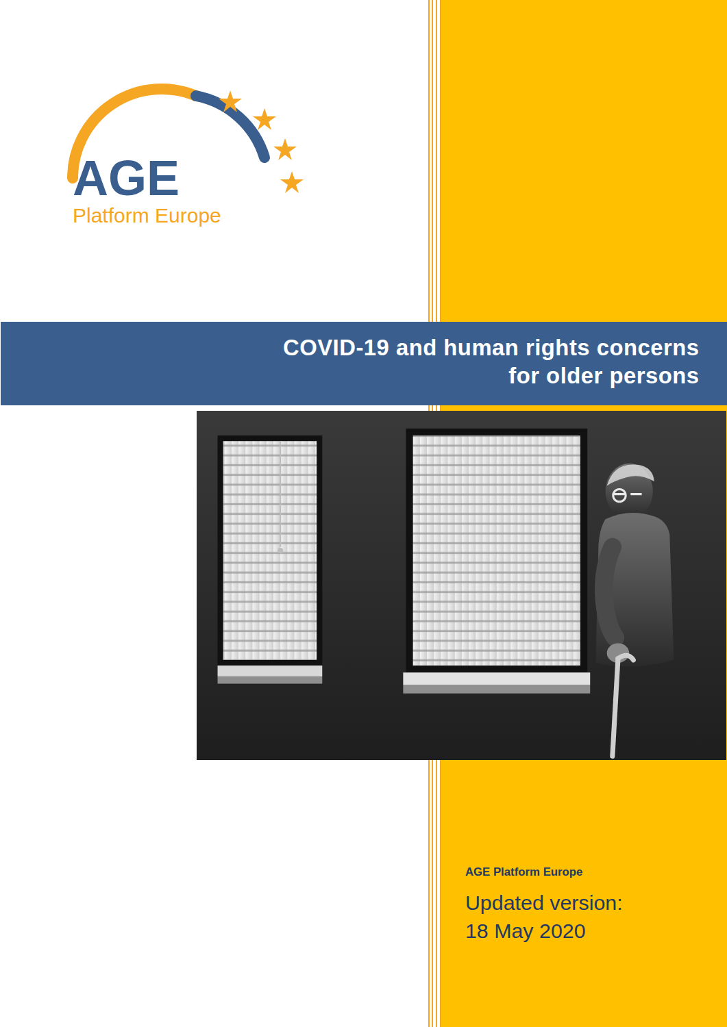AGE Platform Europe
COVID-19 and human rights concerns
for older persons
AGE Platform Europe
Updated version:
18 May 2020